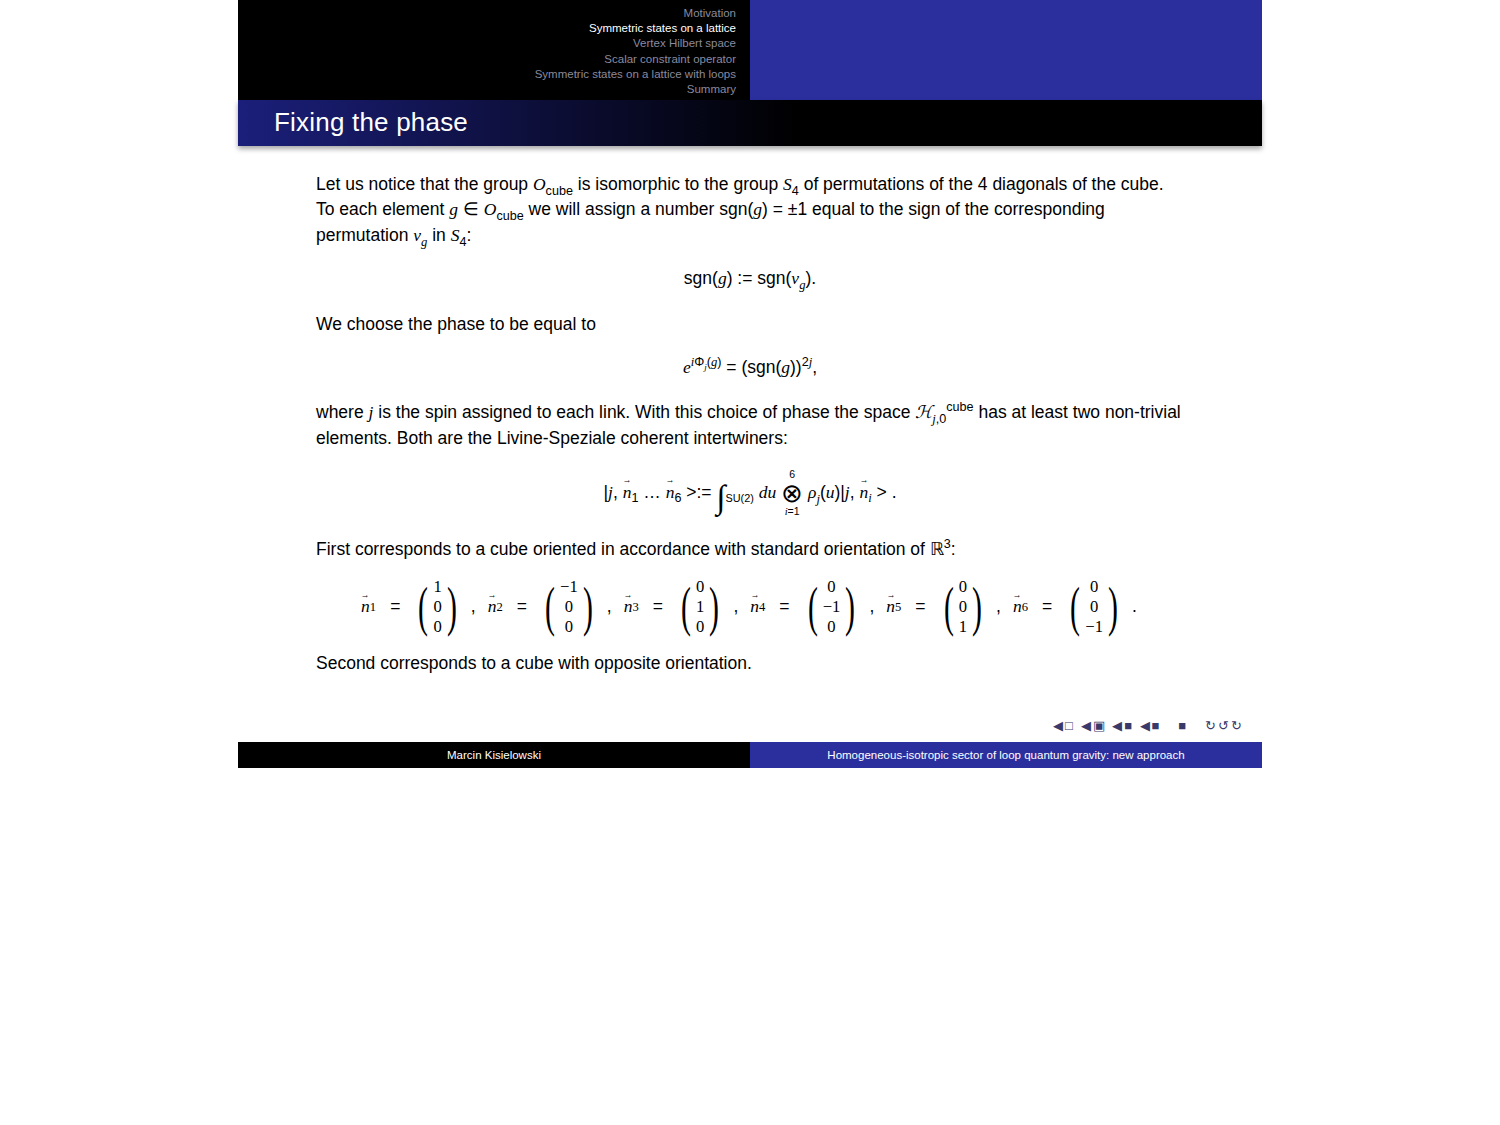Motivation
Symmetric states on a lattice
Vertex Hilbert space
Scalar constraint operator
Symmetric states on a lattice with loops
Summary
Fixing the phase
Let us notice that the group Ocube is isomorphic to the group S4 of permutations of the 4 diagonals of the cube. To each element g ∈ Ocube we will assign a number sgn(g) = ±1 equal to the sign of the corresponding permutation νg in S4:
sgn(g) := sgn(νg).
We choose the phase to be equal to
ei Φj(g) = (sgn(g))2j,
where j is the spin assigned to each link. With this choice of phase the space ℋj,0cube has at least two non-trivial elements. Both are the Livine-Speziale coherent intertwiners:
|j, n1 … n6 >:= ∫ SU(2) du 6⊗i=1 ρj(u)|j, ni > .
First corresponds to a cube oriented in accordance with standard orientation of ℝ3:
n1= (100), n2= (−100), n3= (010), n4= (0−10), n5= (001), n6= (00−1).
Second corresponds to a cube with opposite orientation.
◀□ ◀▣ ◀■ ◀■ ■ ↻↺↻
Marcin Kisielowski
Homogeneous-isotropic sector of loop quantum gravity: new approach